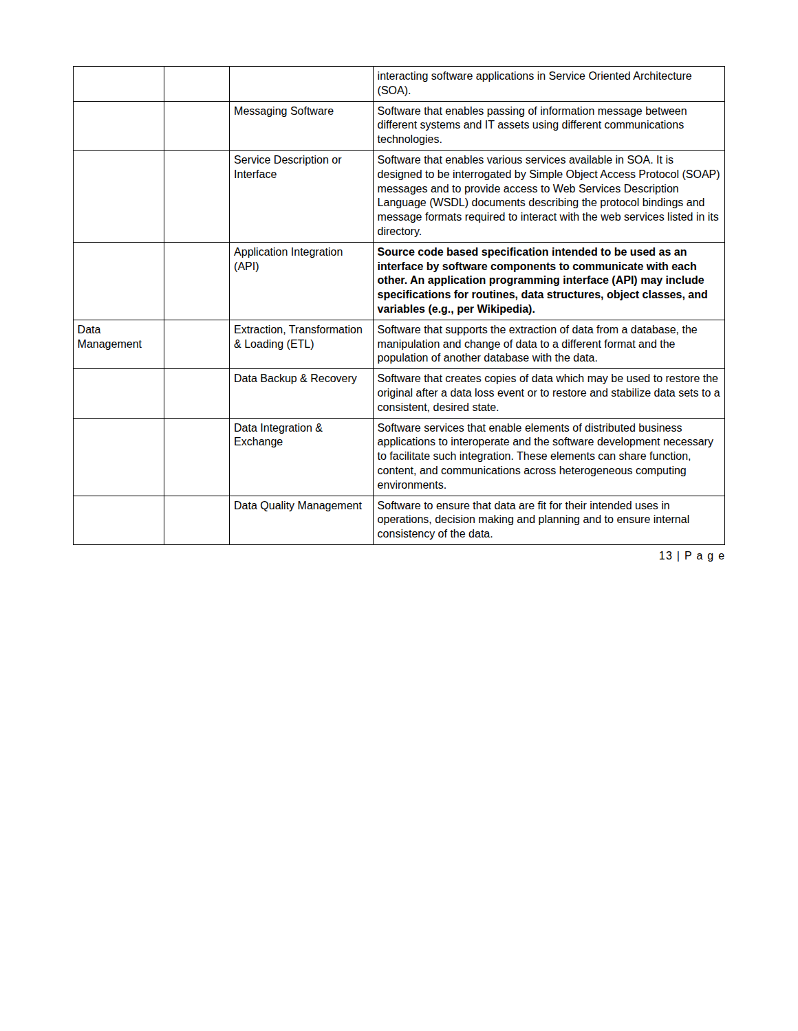| | | | interacting software applications in Service Oriented Architecture (SOA). |
| | | Messaging Software | Software that enables passing of information message between different systems and IT assets using different communications technologies. |
| | | Service Description or Interface | Software that enables various services available in SOA. It is designed to be interrogated by Simple Object Access Protocol (SOAP) messages and to provide access to Web Services Description Language (WSDL) documents describing the protocol bindings and message formats required to interact with the web services listed in its directory. |
| | | Application Integration (API) | Source code based specification intended to be used as an interface by software components to communicate with each other. An application programming interface (API) may include specifications for routines, data structures, object classes, and variables (e.g., per Wikipedia). |
| Data Management | | Extraction, Transformation & Loading (ETL) | Software that supports the extraction of data from a database, the manipulation and change of data to a different format and the population of another database with the data. |
| | | Data Backup & Recovery | Software that creates copies of data which may be used to restore the original after a data loss event or to restore and stabilize data sets to a consistent, desired state. |
| | | Data Integration & Exchange | Software services that enable elements of distributed business applications to interoperate and the software development necessary to facilitate such integration. These elements can share function, content, and communications across heterogeneous computing environments. |
| | | Data Quality Management | Software to ensure that data are fit for their intended uses in operations, decision making and planning and to ensure internal consistency of the data. |
13 | P a g e